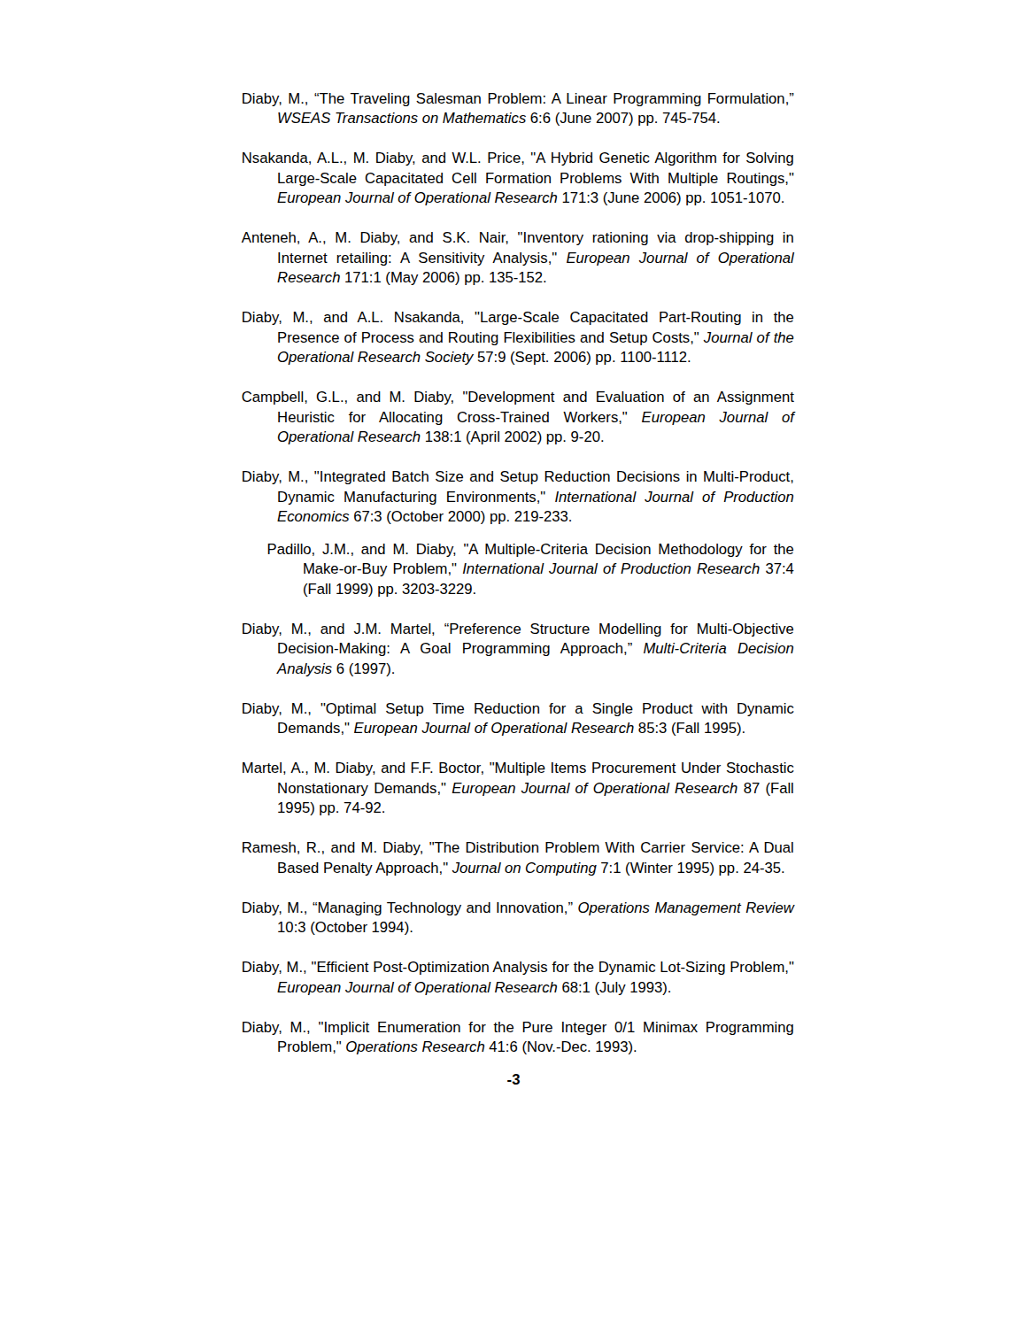Diaby, M., “The Traveling Salesman Problem: A Linear Programming Formulation,” WSEAS Transactions on Mathematics 6:6 (June 2007) pp. 745-754.
Nsakanda, A.L., M. Diaby, and W.L. Price, "A Hybrid Genetic Algorithm for Solving Large-Scale Capacitated Cell Formation Problems With Multiple Routings," European Journal of Operational Research 171:3 (June 2006) pp. 1051-1070.
Anteneh, A., M. Diaby, and S.K. Nair, "Inventory rationing via drop-shipping in Internet retailing: A Sensitivity Analysis," European Journal of Operational Research 171:1 (May 2006) pp. 135-152.
Diaby, M., and A.L. Nsakanda, "Large-Scale Capacitated Part-Routing in the Presence of Process and Routing Flexibilities and Setup Costs," Journal of the Operational Research Society 57:9 (Sept. 2006) pp. 1100-1112.
Campbell, G.L., and M. Diaby, "Development and Evaluation of an Assignment Heuristic for Allocating Cross-Trained Workers," European Journal of Operational Research 138:1 (April 2002) pp. 9-20.
Diaby, M., "Integrated Batch Size and Setup Reduction Decisions in Multi-Product, Dynamic Manufacturing Environments," International Journal of Production Economics 67:3 (October 2000) pp. 219-233.
Padillo, J.M., and M. Diaby, "A Multiple-Criteria Decision Methodology for the Make-or-Buy Problem," International Journal of Production Research 37:4 (Fall 1999) pp. 3203-3229.
Diaby, M., and J.M. Martel, “Preference Structure Modelling for Multi-Objective Decision-Making: A Goal Programming Approach,” Multi-Criteria Decision Analysis 6 (1997).
Diaby, M., "Optimal Setup Time Reduction for a Single Product with Dynamic Demands," European Journal of Operational Research 85:3 (Fall 1995).
Martel, A., M. Diaby, and F.F. Boctor, "Multiple Items Procurement Under Stochastic Nonstationary Demands," European Journal of Operational Research 87 (Fall 1995) pp. 74-92.
Ramesh, R., and M. Diaby, "The Distribution Problem With Carrier Service: A Dual Based Penalty Approach," Journal on Computing 7:1 (Winter 1995) pp. 24-35.
Diaby, M., “Managing Technology and Innovation,” Operations Management Review 10:3 (October 1994).
Diaby, M., "Efficient Post-Optimization Analysis for the Dynamic Lot-Sizing Problem," European Journal of Operational Research 68:1 (July 1993).
Diaby, M., "Implicit Enumeration for the Pure Integer 0/1 Minimax Programming Problem," Operations Research 41:6 (Nov.-Dec. 1993).
-3